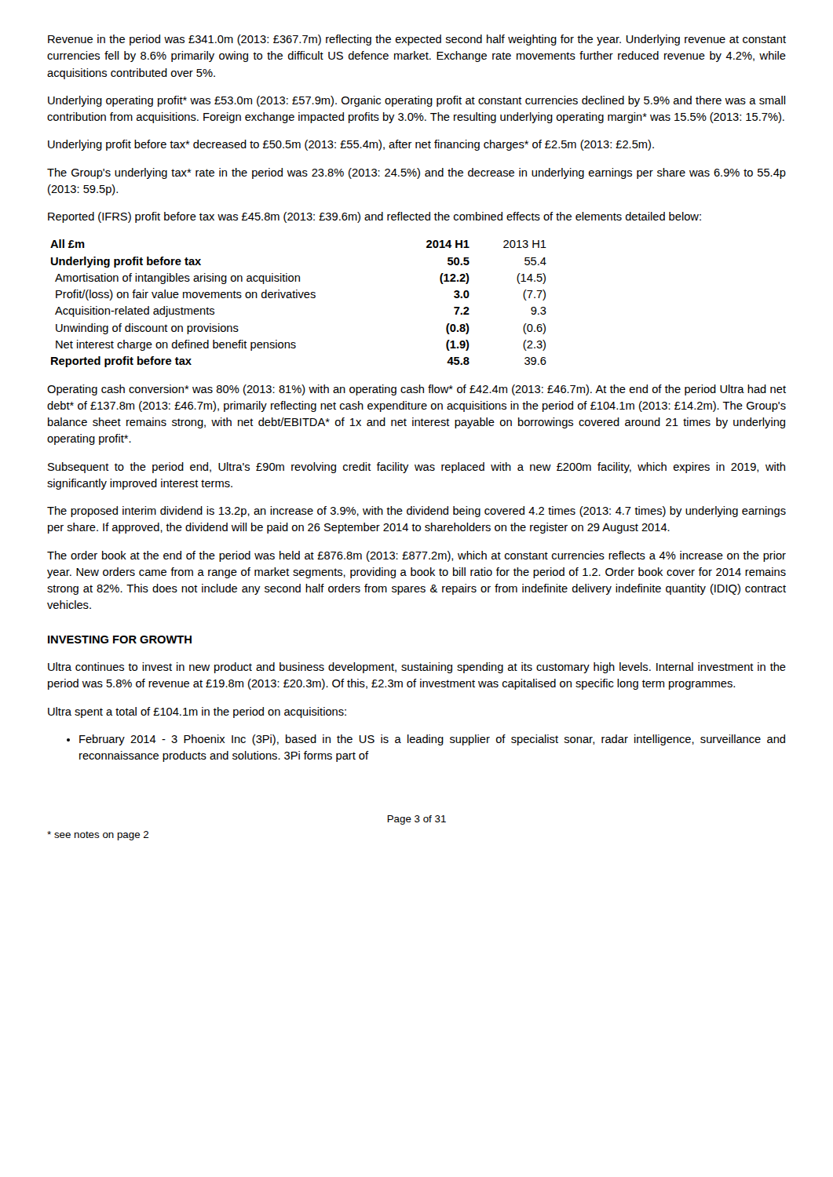Revenue in the period was £341.0m (2013: £367.7m) reflecting the expected second half weighting for the year. Underlying revenue at constant currencies fell by 8.6% primarily owing to the difficult US defence market. Exchange rate movements further reduced revenue by 4.2%, while acquisitions contributed over 5%.
Underlying operating profit* was £53.0m (2013: £57.9m). Organic operating profit at constant currencies declined by 5.9% and there was a small contribution from acquisitions. Foreign exchange impacted profits by 3.0%. The resulting underlying operating margin* was 15.5% (2013: 15.7%).
Underlying profit before tax* decreased to £50.5m (2013: £55.4m), after net financing charges* of £2.5m (2013: £2.5m).
The Group's underlying tax* rate in the period was 23.8% (2013: 24.5%) and the decrease in underlying earnings per share was 6.9% to 55.4p (2013: 59.5p).
Reported (IFRS) profit before tax was £45.8m (2013: £39.6m) and reflected the combined effects of the elements detailed below:
| All £m | 2014 H1 | 2013 H1 |
| --- | --- | --- |
| Underlying profit before tax | 50.5 | 55.4 |
| Amortisation of intangibles arising on acquisition | (12.2) | (14.5) |
| Profit/(loss) on fair value movements on derivatives | 3.0 | (7.7) |
| Acquisition-related adjustments | 7.2 | 9.3 |
| Unwinding of discount on provisions | (0.8) | (0.6) |
| Net interest charge on defined benefit pensions | (1.9) | (2.3) |
| Reported profit before tax | 45.8 | 39.6 |
Operating cash conversion* was 80% (2013: 81%) with an operating cash flow* of £42.4m (2013: £46.7m). At the end of the period Ultra had net debt* of £137.8m (2013: £46.7m), primarily reflecting net cash expenditure on acquisitions in the period of £104.1m (2013: £14.2m). The Group's balance sheet remains strong, with net debt/EBITDA* of 1x and net interest payable on borrowings covered around 21 times by underlying operating profit*.
Subsequent to the period end, Ultra's £90m revolving credit facility was replaced with a new £200m facility, which expires in 2019, with significantly improved interest terms.
The proposed interim dividend is 13.2p, an increase of 3.9%, with the dividend being covered 4.2 times (2013: 4.7 times) by underlying earnings per share. If approved, the dividend will be paid on 26 September 2014 to shareholders on the register on 29 August 2014.
The order book at the end of the period was held at £876.8m (2013: £877.2m), which at constant currencies reflects a 4% increase on the prior year. New orders came from a range of market segments, providing a book to bill ratio for the period of 1.2. Order book cover for 2014 remains strong at 82%. This does not include any second half orders from spares & repairs or from indefinite delivery indefinite quantity (IDIQ) contract vehicles.
INVESTING FOR GROWTH
Ultra continues to invest in new product and business development, sustaining spending at its customary high levels. Internal investment in the period was 5.8% of revenue at £19.8m (2013: £20.3m). Of this, £2.3m of investment was capitalised on specific long term programmes.
Ultra spent a total of £104.1m in the period on acquisitions:
February 2014 - 3 Phoenix Inc (3Pi), based in the US is a leading supplier of specialist sonar, radar intelligence, surveillance and reconnaissance products and solutions. 3Pi forms part of
Page 3 of 31
* see notes on page 2